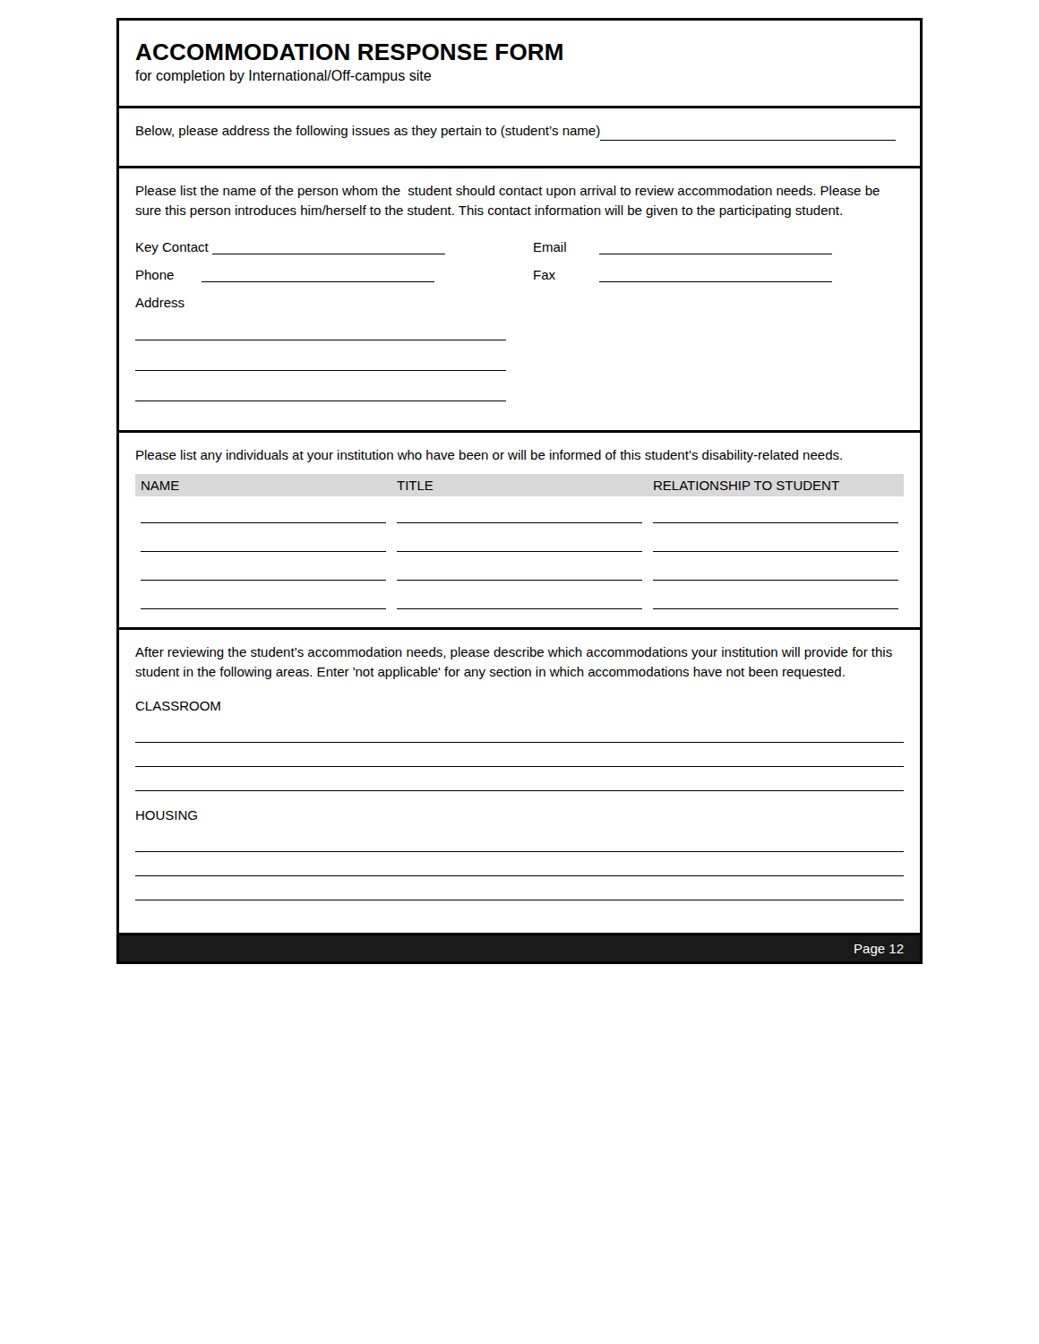ACCOMMODATION RESPONSE FORM
for completion by International/Off-campus site
Below, please address the following issues as they pertain to (student’s name)
Please list the name of the person whom the student should contact upon arrival to review accommodation needs. Please be sure this person introduces him/herself to the student. This contact information will be given to the participating student.
Key Contact
Phone
Address
Email
Fax
Please list any individuals at your institution who have been or will be informed of this student’s disability-related needs.
| NAME | TITLE | RELATIONSHIP TO STUDENT |
| --- | --- | --- |
After reviewing the student’s accommodation needs, please describe which accommodations your institution will provide for this student in the following areas. Enter 'not applicable' for any section in which accommodations have not been requested.
CLASSROOM
HOUSING
Page 12